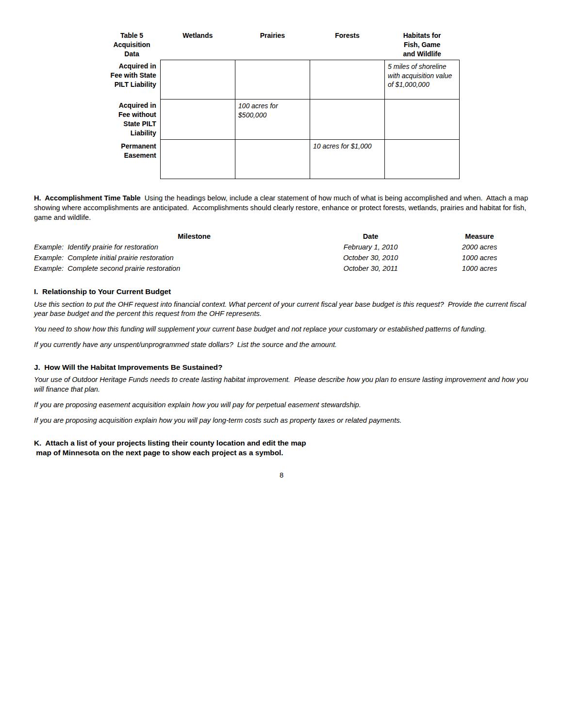| Table 5 Acquisition Data | Wetlands | Prairies | Forests | Habitats for Fish, Game and Wildlife |
| --- | --- | --- | --- | --- |
| Acquired in Fee with State PILT Liability | | | | 5 miles of shoreline with acquisition value of $1,000,000 |
| Acquired in Fee without State PILT Liability | | 100 acres for $500,000 | | |
| Permanent Easement | | | 10 acres for $1,000 | |
H. Accomplishment Time Table Using the headings below, include a clear statement of how much of what is being accomplished and when. Attach a map showing where accomplishments are anticipated. Accomplishments should clearly restore, enhance or protect forests, wetlands, prairies and habitat for fish, game and wildlife.
| Milestone | Date | Measure |
| --- | --- | --- |
| Example: Identify prairie for restoration | February 1, 2010 | 2000 acres |
| Example: Complete initial prairie restoration | October 30, 2010 | 1000 acres |
| Example: Complete second prairie restoration | October 30, 2011 | 1000 acres |
I. Relationship to Your Current Budget
Use this section to put the OHF request into financial context. What percent of your current fiscal year base budget is this request? Provide the current fiscal year base budget and the percent this request from the OHF represents.
You need to show how this funding will supplement your current base budget and not replace your customary or established patterns of funding.
If you currently have any unspent/unprogrammed state dollars? List the source and the amount.
J. How Will the Habitat Improvements Be Sustained?
Your use of Outdoor Heritage Funds needs to create lasting habitat improvement. Please describe how you plan to ensure lasting improvement and how you will finance that plan.
If you are proposing easement acquisition explain how you will pay for perpetual easement stewardship.
If you are proposing acquisition explain how you will pay long-term costs such as property taxes or related payments.
K. Attach a list of your projects listing their county location and edit the map
map of Minnesota on the next page to show each project as a symbol.
8